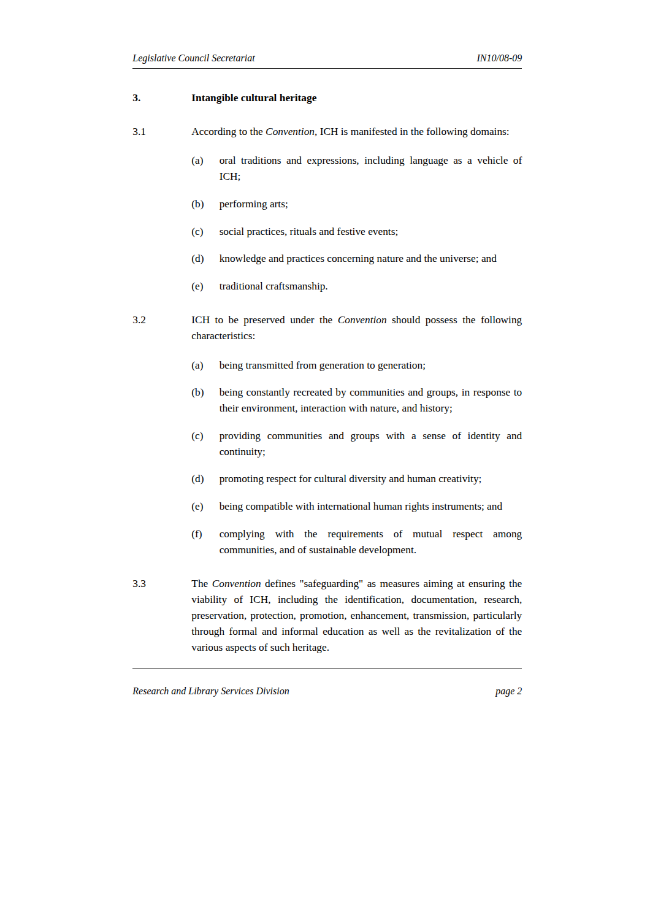Legislative Council Secretariat
IN10/08-09
3. Intangible cultural heritage
3.1 According to the Convention, ICH is manifested in the following domains:
(a) oral traditions and expressions, including language as a vehicle of ICH;
(b) performing arts;
(c) social practices, rituals and festive events;
(d) knowledge and practices concerning nature and the universe; and
(e) traditional craftsmanship.
3.2 ICH to be preserved under the Convention should possess the following characteristics:
(a) being transmitted from generation to generation;
(b) being constantly recreated by communities and groups, in response to their environment, interaction with nature, and history;
(c) providing communities and groups with a sense of identity and continuity;
(d) promoting respect for cultural diversity and human creativity;
(e) being compatible with international human rights instruments; and
(f) complying with the requirements of mutual respect among communities, and of sustainable development.
3.3 The Convention defines "safeguarding" as measures aiming at ensuring the viability of ICH, including the identification, documentation, research, preservation, protection, promotion, enhancement, transmission, particularly through formal and informal education as well as the revitalization of the various aspects of such heritage.
Research and Library Services Division
page 2